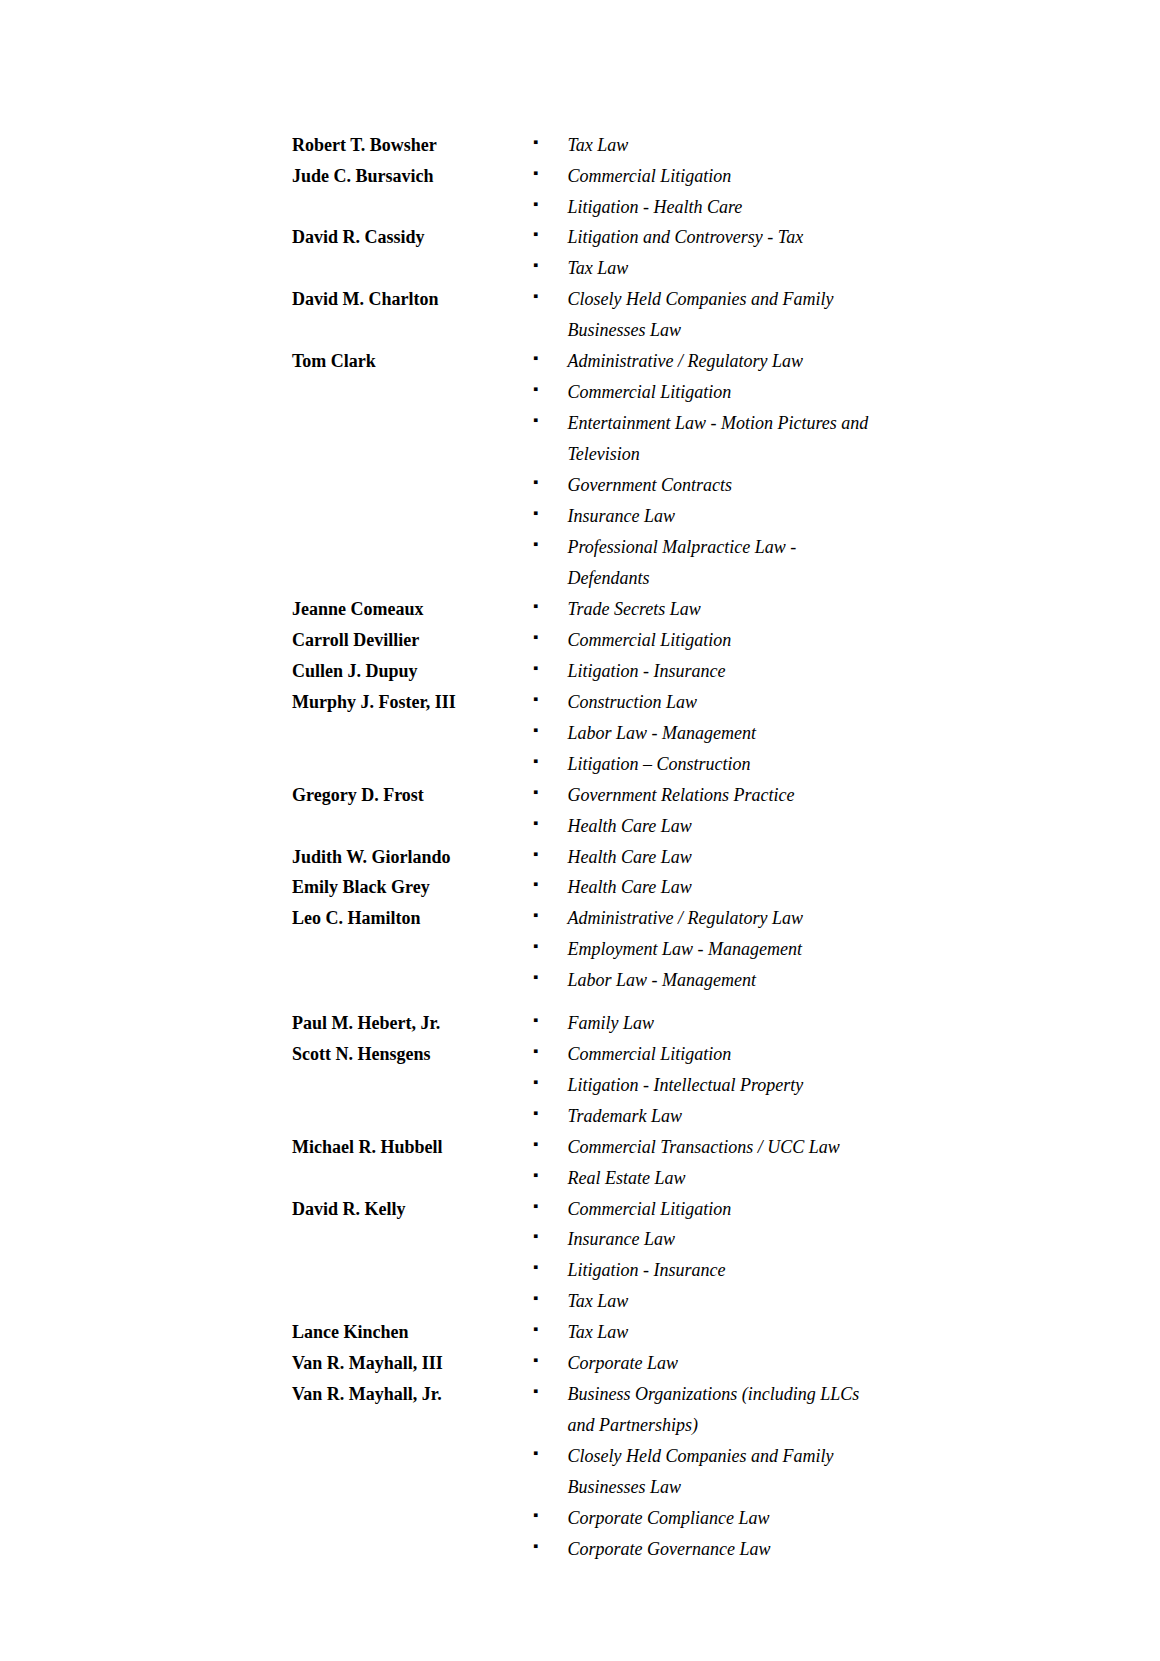| Robert T. Bowsher | Tax Law |
| Jude C. Bursavich | Commercial Litigation Litigation - Health Care |
| David R. Cassidy | Litigation and Controversy - Tax Tax Law |
| David M. Charlton | Closely Held Companies and Family Businesses Law |
| Tom Clark | Administrative / Regulatory Law Commercial Litigation Entertainment Law - Motion Pictures and Television Government Contracts Insurance Law Professional Malpractice Law - Defendants |
| Jeanne Comeaux | Trade Secrets Law |
| Carroll Devillier | Commercial Litigation |
| Cullen J. Dupuy | Litigation - Insurance |
| Murphy J. Foster, III | Construction Law Labor Law - Management Litigation – Construction |
| Gregory D. Frost | Government Relations Practice Health Care Law |
| Judith W. Giorlando | Health Care Law |
| Emily Black Grey | Health Care Law |
| Leo C. Hamilton | Administrative / Regulatory Law Employment Law - Management Labor Law - Management |
| Paul M. Hebert, Jr. | Family Law |
| Scott N. Hensgens | Commercial Litigation Litigation - Intellectual Property Trademark Law |
| Michael R. Hubbell | Commercial Transactions / UCC Law Real Estate Law |
| David R. Kelly | Commercial Litigation Insurance Law Litigation - Insurance Tax Law |
| Lance Kinchen | Tax Law |
| Van R. Mayhall, III | Corporate Law |
| Van R. Mayhall, Jr. | Business Organizations (including LLCs and Partnerships) Closely Held Companies and Family Businesses Law Corporate Compliance Law Corporate Governance Law |